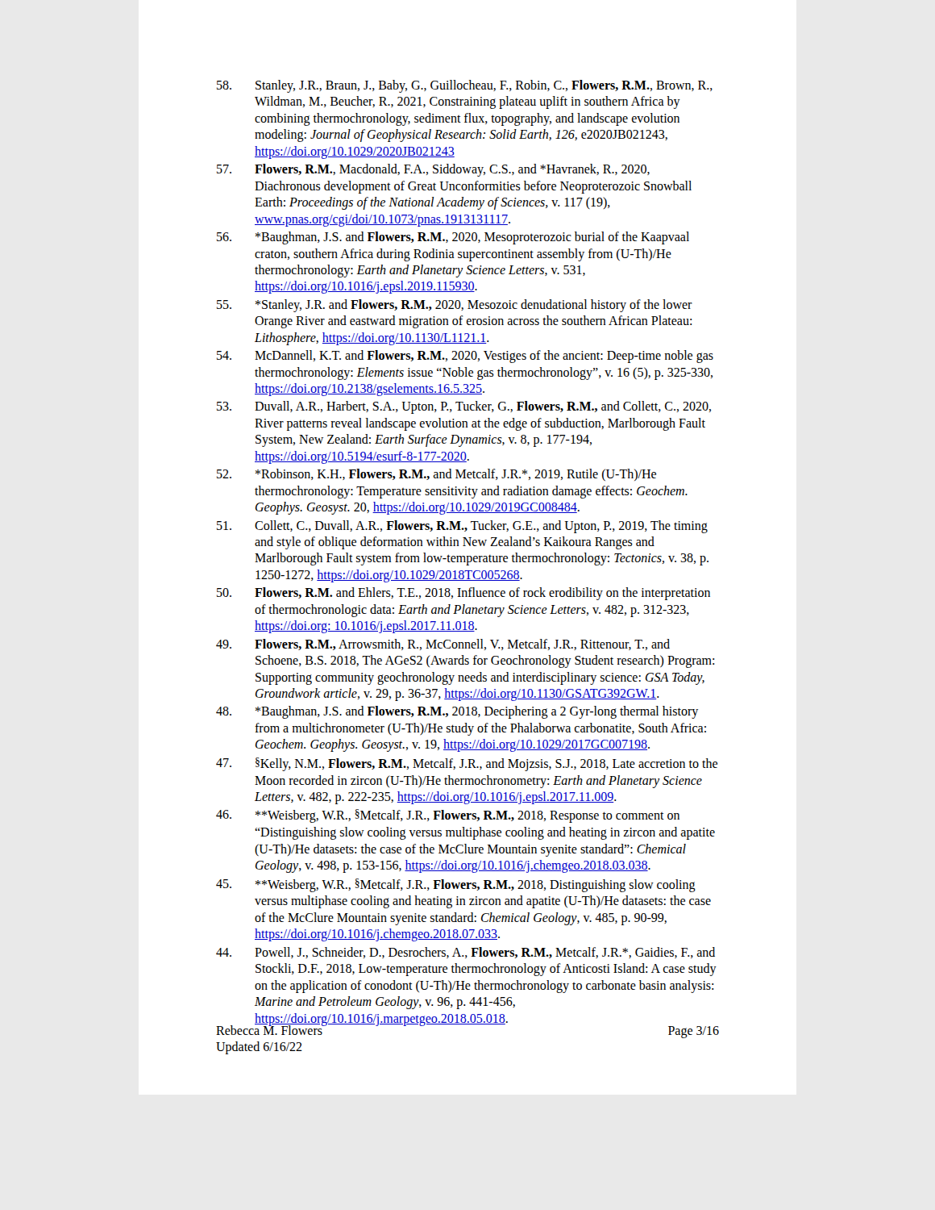58. Stanley, J.R., Braun, J., Baby, G., Guillocheau, F., Robin, C., Flowers, R.M., Brown, R., Wildman, M., Beucher, R., 2021, Constraining plateau uplift in southern Africa by combining thermochronology, sediment flux, topography, and landscape evolution modeling: Journal of Geophysical Research: Solid Earth, 126, e2020JB021243, https://doi.org/10.1029/2020JB021243
57. Flowers, R.M., Macdonald, F.A., Siddoway, C.S., and *Havranek, R., 2020, Diachronous development of Great Unconformities before Neoproterozoic Snowball Earth: Proceedings of the National Academy of Sciences, v. 117 (19), www.pnas.org/cgi/doi/10.1073/pnas.1913131117.
56.*Baughman, J.S. and Flowers, R.M., 2020, Mesoproterozoic burial of the Kaapvaal craton, southern Africa during Rodinia supercontinent assembly from (U-Th)/He thermochronology: Earth and Planetary Science Letters, v. 531, https://doi.org/10.1016/j.epsl.2019.115930.
55.*Stanley, J.R. and Flowers, R.M., 2020, Mesozoic denudational history of the lower Orange River and eastward migration of erosion across the southern African Plateau: Lithosphere, https://doi.org/10.1130/L1121.1.
54. McDannell, K.T. and Flowers, R.M., 2020, Vestiges of the ancient: Deep-time noble gas thermochronology: Elements issue “Noble gas thermochronology”, v. 16 (5), p. 325-330, https://doi.org/10.2138/gselements.16.5.325.
53. Duvall, A.R., Harbert, S.A., Upton, P., Tucker, G., Flowers, R.M., and Collett, C., 2020, River patterns reveal landscape evolution at the edge of subduction, Marlborough Fault System, New Zealand: Earth Surface Dynamics, v. 8, p. 177-194, https://doi.org/10.5194/esurf-8-177-2020.
52.*Robinson, K.H., Flowers, R.M., and Metcalf, J.R.*, 2019, Rutile (U-Th)/He thermochronology: Temperature sensitivity and radiation damage effects: Geochem. Geophys. Geosyst. 20, https://doi.org/10.1029/2019GC008484.
51. Collett, C., Duvall, A.R., Flowers, R.M., Tucker, G.E., and Upton, P., 2019, The timing and style of oblique deformation within New Zealand’s Kaikoura Ranges and Marlborough Fault system from low-temperature thermochronology: Tectonics, v. 38, p. 1250-1272, https://doi.org/10.1029/2018TC005268.
50. Flowers, R.M. and Ehlers, T.E., 2018, Influence of rock erodibility on the interpretation of thermochronologic data: Earth and Planetary Science Letters, v. 482, p. 312-323, https://doi.org: 10.1016/j.epsl.2017.11.018.
49. Flowers, R.M., Arrowsmith, R., McConnell, V., Metcalf, J.R., Rittenour, T., and Schoene, B.S. 2018, The AGeS2 (Awards for Geochronology Student research) Program: Supporting community geochronology needs and interdisciplinary science: GSA Today, Groundwork article, v. 29, p. 36-37, https://doi.org/10.1130/GSATG392GW.1.
48.*Baughman, J.S. and Flowers, R.M., 2018, Deciphering a 2 Gyr-long thermal history from a multichronometer (U-Th)/He study of the Phalaborwa carbonatite, South Africa: Geochem. Geophys. Geosyst., v. 19, https://doi.org/10.1029/2017GC007198.
47.§Kelly, N.M., Flowers, R.M., Metcalf, J.R., and Mojzsis, S.J., 2018, Late accretion to the Moon recorded in zircon (U-Th)/He thermochronometry: Earth and Planetary Science Letters, v. 482, p. 222-235, https://doi.org/10.1016/j.epsl.2017.11.009.
46.**Weisberg, W.R., §Metcalf, J.R., Flowers, R.M., 2018, Response to comment on “Distinguishing slow cooling versus multiphase cooling and heating in zircon and apatite (U-Th)/He datasets: the case of the McClure Mountain syenite standard”: Chemical Geology, v. 498, p. 153-156, https://doi.org/10.1016/j.chemgeo.2018.03.038.
45.**Weisberg, W.R., §Metcalf, J.R., Flowers, R.M., 2018, Distinguishing slow cooling versus multiphase cooling and heating in zircon and apatite (U-Th)/He datasets: the case of the McClure Mountain syenite standard: Chemical Geology, v. 485, p. 90-99, https://doi.org/10.1016/j.chemgeo.2018.07.033.
44. Powell, J., Schneider, D., Desrochers, A., Flowers, R.M., Metcalf, J.R.*, Gaidies, F., and Stockli, D.F., 2018, Low-temperature thermochronology of Anticosti Island: A case study on the application of conodont (U-Th)/He thermochronology to carbonate basin analysis: Marine and Petroleum Geology, v. 96, p. 441-456, https://doi.org/10.1016/j.marpetgeo.2018.05.018.
Rebecca M. Flowers Updated 6/16/22
Page 3/16